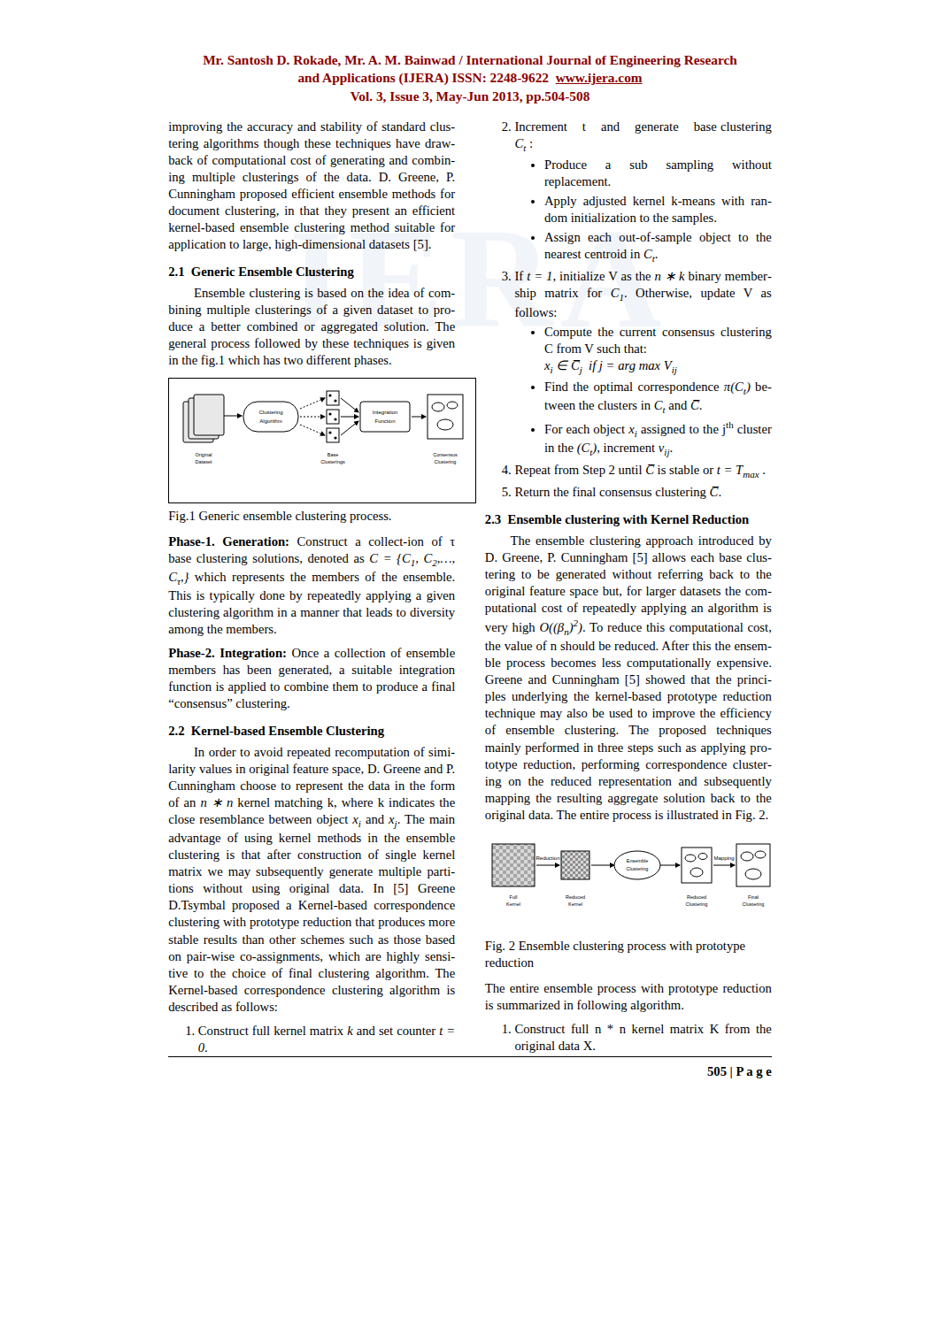JERA
Mr. Santosh D. Rokade, Mr. A. M. Bainwad / International Journal of Engineering Research
and Applications (IJERA) ISSN: 2248-9622 www.ijera.com
Vol. 3, Issue 3, May-Jun 2013, pp.504-508
improving the accuracy and stability of standard clustering algorithms though these techniques have drawback of computational cost of generating and combining multiple clusterings of the data. D. Greene, P. Cunningham proposed efficient ensemble methods for document clustering, in that they present an efficient kernel-based ensemble clustering method suitable for application to large, high-dimensional datasets [5].
2.1 Generic Ensemble Clustering
Ensemble clustering is based on the idea of combining multiple clusterings of a given dataset to produce a better combined or aggregated solution. The general process followed by these techniques is given in the fig.1 which has two different phases.
Clustering Algorithm Integration Function Original Dataset Base Clusterings Consensus Clustering
Fig.1 Generic ensemble clustering process.
Phase-1. Generation: Construct a collect-ion of τ base clustering solutions, denoted as C = {C1, C2,…, Cτ,} which represents the members of the ensemble. This is typically done by repeatedly applying a given clustering algorithm in a manner that leads to diversity among the members.
Phase-2. Integration: Once a collection of ensemble members has been generated, a suitable integration function is applied to combine them to produce a final “consensus” clustering.
2.2 Kernel-based Ensemble Clustering
In order to avoid repeated recomputation of similarity values in original feature space, D. Greene and P. Cunningham choose to represent the data in the form of an n ∗ n kernel matching k, where k indicates the close resemblance between object xi and xj. The main advantage of using kernel methods in the ensemble clustering is that after construction of single kernel matrix we may subsequently generate multiple partitions without using original data. In [5] Greene D.Tsymbal proposed a Kernel-based correspondence clustering with prototype reduction that produces more stable results than other schemes such as those based on pair-wise co-assignments, which are highly sensitive to the choice of final clustering algorithm. The Kernel-based correspondence clustering algorithm is described as follows:
Construct full kernel matrix k and set counter t = 0.
Increment t and generate base clustering Ct :
Produce a sub sampling without replacement.
Apply adjusted kernel k-means with random initialization to the samples.
Assign each out-of-sample object to the nearest centroid in Ct.
If t = 1, initialize V as the n ∗ k binary membership matrix for C1. Otherwise, update V as follows:
Compute the current consensus clustering C from V such that:
xi ∈ C̅j if j = arg max Vij
Find the optimal correspondence π(Ct) between the clusters in Ct and C̅.
For each object xi assigned to the jth cluster in the (Ct), increment vij.
Repeat from Step 2 until C̅ is stable or t = Tmax .
Return the final consensus clustering C̅.
2.3 Ensemble clustering with Kernel Reduction
The ensemble clustering approach introduced by D. Greene, P. Cunningham [5] allows each base clustering to be generated without referring back to the original feature space but, for larger datasets the computational cost of repeatedly applying an algorithm is very high O((βn)2). To reduce this computational cost, the value of n should be reduced. After this the ensemble process becomes less computationally expensive. Greene and Cunningham [5] showed that the principles underlying the kernel-based prototype reduction technique may also be used to improve the efficiency of ensemble clustering. The proposed techniques mainly performed in three steps such as applying prototype reduction, performing correspondence clustering on the reduced representation and subsequently mapping the resulting aggregate solution back to the original data. The entire process is illustrated in Fig. 2.
Reduction Ensemble Clustering Mapping Full Kernel Reduced Kernel Reduced Clustering Final Clustering
Fig. 2 Ensemble clustering process with prototype reduction
The entire ensemble process with prototype reduction is summarized in following algorithm.
Construct full n * n kernel matrix K from the original data X.
505 | P a g e